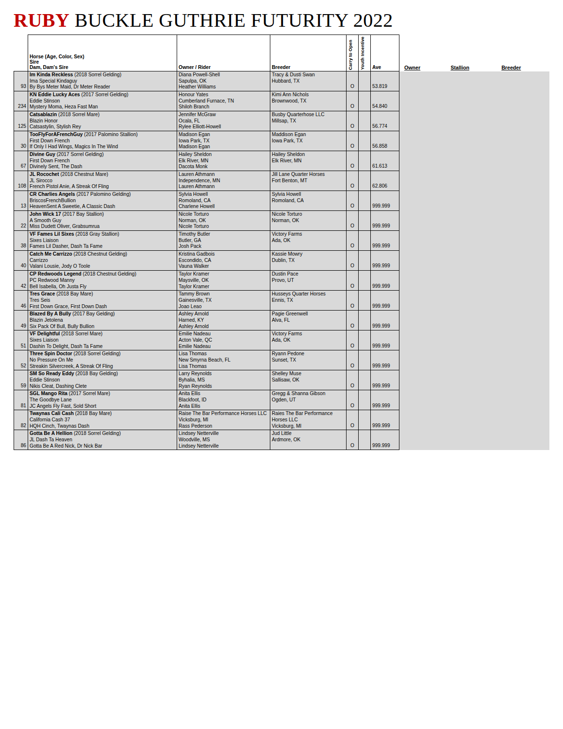Ruby Buckle Guthrie Futurity 2022
| | Horse (Age, Color, Sex) Sire Dam, Dam's Sire | Owner / Rider | Breeder | Carry to Open | Youth Incentive | Ave | Owner | Stallion | Breeder |
| --- | --- | --- | --- | --- | --- | --- | --- | --- | --- |
| 93 | Im Kinda Reckless (2018 Sorrel Gelding) Ima Special Kindaguy By Bys Meter Maid, Dr Meter Reader | Diana Powell-Shell Sapulpa, OK Heather Williams | Tracy & Dusti Swan Hubbard, TX | O | | 53.819 | | | |
| 234 | KN Eddie Lucky Aces (2017 Sorrel Gelding) Eddie Stinson Mystery Moma, Heza Fast Man | Honour Yates Cumberland Furnace, TN Shiloh Branch | Kimi Ann Nichols Brownwood, TX | O | | 54.840 | | | |
| 125 | Catsablazin (2018 Sorrel Mare) Blazin Honor Catsastylin, Stylish Rey | Jennifer McGraw Ocala, FL Rylee Elliott-Howell | Busby Quarterhose LLC Millsap, TX | O | | 56.774 | | | |
| 30 | TooFlyForAFrenchGuy (2017 Palomino Stallion) First Down French If Only I Had Wings, Magics In The Wind | Madison Egan Iowa Park, TX Madison Egan | Maddison Egan Iowa Park, TX | O | | 56.858 | | | |
| 67 | Divine Guy (2017 Sorrel Gelding) First Down French Divinely Sent, The Dash | Hailey Sheldon Elk River, MN Dacota Monk | Hailey Sheldon Elk River, MN | O | | 61.613 | | | |
| 108 | JL Rocochet (2018 Chestnut Mare) JL Sirocco French Pistol Anie, A Streak Of Fling | Lauren Athmann Independence, MN Lauren Athmann | Jill Lane Quarter Horses Fort Benton, MT | O | | 62.806 | | | |
| 13 | CR Charlies Angels (2017 Palomino Gelding) BriscosFrenchBullion HeavenSent A Sweetie, A Classic Dash | Sylvia Howell Romoland, CA Charlene Howell | Sylvia Howell Romoland, CA | O | | 999.999 | | | |
| 22 | John Wick 17 (2017 Bay Stallion) A Smooth Guy Miss Dudett Oliver, Grabsumrua | Nicole Torturo Norman, OK Nicole Torturo | Nicole Torturo Norman, OK | O | | 999.999 | | | |
| 38 | VF Fames Lil Sixes (2018 Gray Stallion) Sixes Liaison Fames Lil Dasher, Dash Ta Fame | Timothy Butler Butler, GA Josh Pack | Victory Farms Ada, OK | O | | 999.999 | | | |
| 40 | Catch Me Carrizzo (2018 Chestnut Gelding) Carrizzo Valani Lousie, Jody O Toole | Kristina Gadbois Escondido, CA Vauna Walker | Kassie Mowry Dublin, TX | O | | 999.999 | | | |
| 42 | CP Redwoods Legend (2018 Chestnut Gelding) PC Redwood Manny Bell Isabella, Oh Justa Fly | Taylor Kramer Maysville, OK Taylor Kramer | Dustin Pace Provo, UT | O | | 999.999 | | | |
| 46 | Tres Grace (2018 Bay Mare) Tres Seis First Down Grace, First Down Dash | Tammy Brown Gainesville, TX Joao Leao | Husseys Quarter Horses Ennis, TX | O | | 999.999 | | | |
| 49 | Blazed By A Bully (2017 Bay Gelding) Blazin Jetolena Six Pack Of Bull, Bully Bullion | Ashley Arnold Harned, KY Ashley Arnold | Pagie Greenwell Alva, FL | O | | 999.999 | | | |
| 51 | VF Delightful (2018 Sorrel Mare) Sixes Liaison Dashin To Delight, Dash Ta Fame | Emilie Nadeau Acton Vale, QC Emilie Nadeau | Victory Farms Ada, OK | O | | 999.999 | | | |
| 52 | Three Spin Doctor (2018 Sorrel Gelding) No Pressure On Me Streakin Silvercreek, A Streak Of Fling | Lisa Thomas New Smyrna Beach, FL Lisa Thomas | Ryann Pedone Sunset, TX | O | | 999.999 | | | |
| 59 | SM So Ready Eddy (2018 Bay Gelding) Eddie Stinson Nikis Cleat, Dashing Clete | Larry Reynolds Byhalia, MS Ryan Reynolds | Shelley Muse Sallisaw, OK | O | | 999.999 | | | |
| 81 | SGL Mango Rita (2017 Sorrel Mare) The Goodbye Lane JC Angels Fly Fast, Sold Short | Anita Ellis Blackfoot, ID Anita Ellis | Gregg & Shanna Gibson Ogden, UT | O | | 999.999 | | | |
| 82 | Twaynas Cali Cash (2018 Bay Mare) California Cash 37 HQH Cinch, Twaynas Dash | Raise The Bar Performance Horses LLC Vicksburg, MI Rass Pederson | Raies The Bar Performance Horses LLC Vicksburg, MI | O | | 999.999 | | | |
| 86 | Gotta Be A Hellion (2018 Sorrel Gelding) JL Dash Ta Heaven Gotta Be A Red Nick, Dr Nick Bar | Lindsey Netterville Woodville, MS Lindsey Netterville | Jud Little Ardmore, OK | O | | 999.999 | | | |